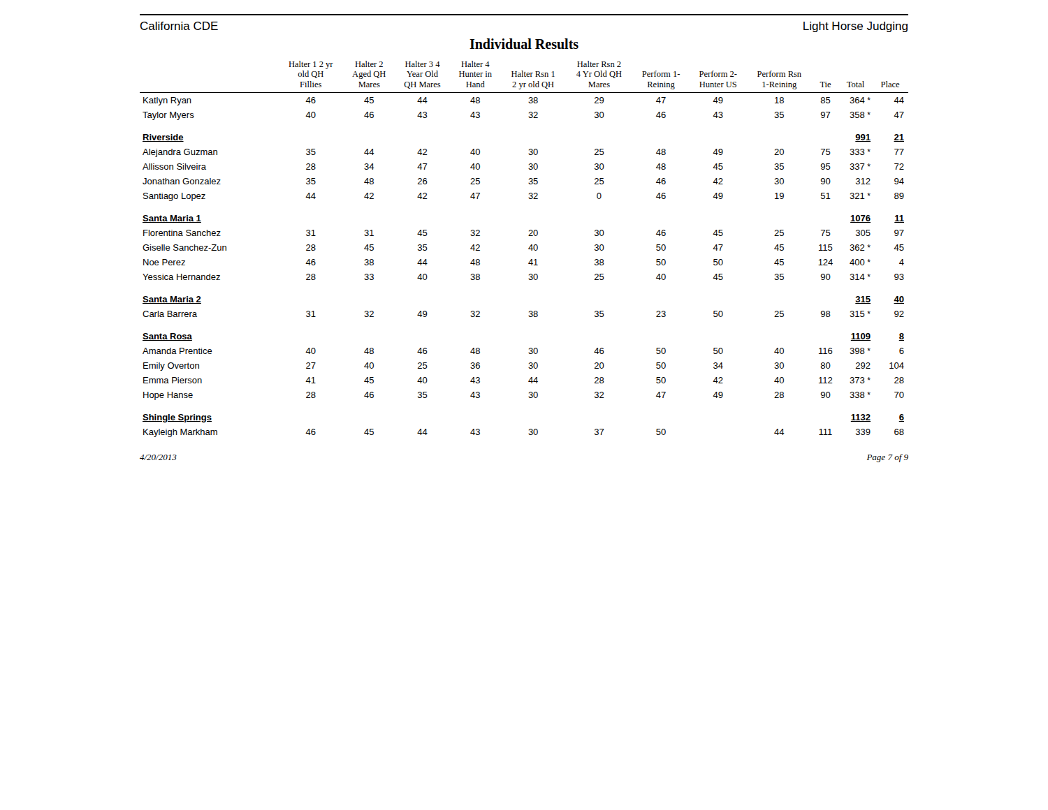California CDE
Light Horse Judging
Individual Results
| | Halter 1 2 yr old QH Fillies | Halter 2 Aged QH Mares | Halter 3 4 Year Old QH Mares | Halter 4 Hunter in Hand | Halter Rsn 1 2 yr old QH | Halter Rsn 2 4 Yr Old QH Mares | Perform 1- Reining | Perform 2- Hunter US | Perform Rsn 1-Reining | Tie | Total | Place |
| --- | --- | --- | --- | --- | --- | --- | --- | --- | --- | --- | --- | --- |
| Katlyn Ryan | 46 | 45 | 44 | 48 | 38 | 29 | 47 | 49 | 18 | 85 | 364 * | 44 |
| Taylor Myers | 40 | 46 | 43 | 43 | 32 | 30 | 46 | 43 | 35 | 97 | 358 * | 47 |
| Riverside | | | | | | | | | | | 991 | 21 |
| Alejandra Guzman | 35 | 44 | 42 | 40 | 30 | 25 | 48 | 49 | 20 | 75 | 333 * | 77 |
| Allisson Silveira | 28 | 34 | 47 | 40 | 30 | 30 | 48 | 45 | 35 | 95 | 337 * | 72 |
| Jonathan Gonzalez | 35 | 48 | 26 | 25 | 35 | 25 | 46 | 42 | 30 | 90 | 312 | 94 |
| Santiago Lopez | 44 | 42 | 42 | 47 | 32 | 0 | 46 | 49 | 19 | 51 | 321 * | 89 |
| Santa Maria 1 | | | | | | | | | | | 1076 | 11 |
| Florentina Sanchez | 31 | 31 | 45 | 32 | 20 | 30 | 46 | 45 | 25 | 75 | 305 | 97 |
| Giselle Sanchez-Zun | 28 | 45 | 35 | 42 | 40 | 30 | 50 | 47 | 45 | 115 | 362 * | 45 |
| Noe Perez | 46 | 38 | 44 | 48 | 41 | 38 | 50 | 50 | 45 | 124 | 400 * | 4 |
| Yessica Hernandez | 28 | 33 | 40 | 38 | 30 | 25 | 40 | 45 | 35 | 90 | 314 * | 93 |
| Santa Maria 2 | | | | | | | | | | | 315 | 40 |
| Carla Barrera | 31 | 32 | 49 | 32 | 38 | 35 | 23 | 50 | 25 | 98 | 315 * | 92 |
| Santa Rosa | | | | | | | | | | | 1109 | 8 |
| Amanda Prentice | 40 | 48 | 46 | 48 | 30 | 46 | 50 | 50 | 40 | 116 | 398 * | 6 |
| Emily Overton | 27 | 40 | 25 | 36 | 30 | 20 | 50 | 34 | 30 | 80 | 292 | 104 |
| Emma Pierson | 41 | 45 | 40 | 43 | 44 | 28 | 50 | 42 | 40 | 112 | 373 * | 28 |
| Hope Hanse | 28 | 46 | 35 | 43 | 30 | 32 | 47 | 49 | 28 | 90 | 338 * | 70 |
| Shingle Springs | | | | | | | | | | | 1132 | 6 |
| Kayleigh Markham | 46 | 45 | 44 | 43 | 30 | 37 | 50 | | 44 | 111 | 339 | 68 |
4/20/2013
Page 7 of 9